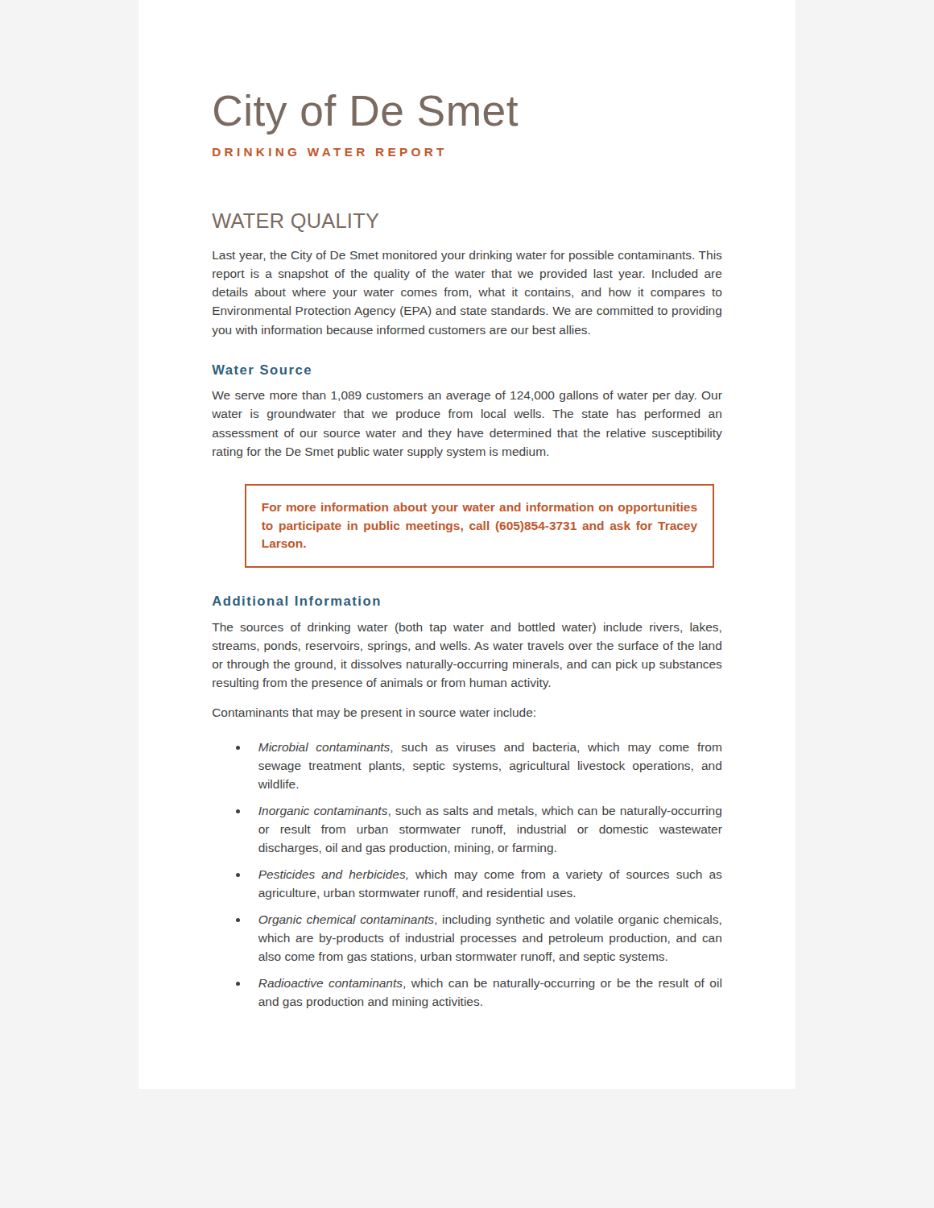City of De Smet
Drinking Water Report
WATER QUALITY
Last year, the City of De Smet monitored your drinking water for possible contaminants. This report is a snapshot of the quality of the water that we provided last year. Included are details about where your water comes from, what it contains, and how it compares to Environmental Protection Agency (EPA) and state standards. We are committed to providing you with information because informed customers are our best allies.
Water Source
We serve more than 1,089 customers an average of 124,000 gallons of water per day. Our water is groundwater that we produce from local wells. The state has performed an assessment of our source water and they have determined that the relative susceptibility rating for the De Smet public water supply system is medium.
For more information about your water and information on opportunities to participate in public meetings, call (605)854-3731 and ask for Tracey Larson.
Additional Information
The sources of drinking water (both tap water and bottled water) include rivers, lakes, streams, ponds, reservoirs, springs, and wells. As water travels over the surface of the land or through the ground, it dissolves naturally-occurring minerals, and can pick up substances resulting from the presence of animals or from human activity.
Contaminants that may be present in source water include:
Microbial contaminants, such as viruses and bacteria, which may come from sewage treatment plants, septic systems, agricultural livestock operations, and wildlife.
Inorganic contaminants, such as salts and metals, which can be naturally-occurring or result from urban stormwater runoff, industrial or domestic wastewater discharges, oil and gas production, mining, or farming.
Pesticides and herbicides, which may come from a variety of sources such as agriculture, urban stormwater runoff, and residential uses.
Organic chemical contaminants, including synthetic and volatile organic chemicals, which are by-products of industrial processes and petroleum production, and can also come from gas stations, urban stormwater runoff, and septic systems.
Radioactive contaminants, which can be naturally-occurring or be the result of oil and gas production and mining activities.